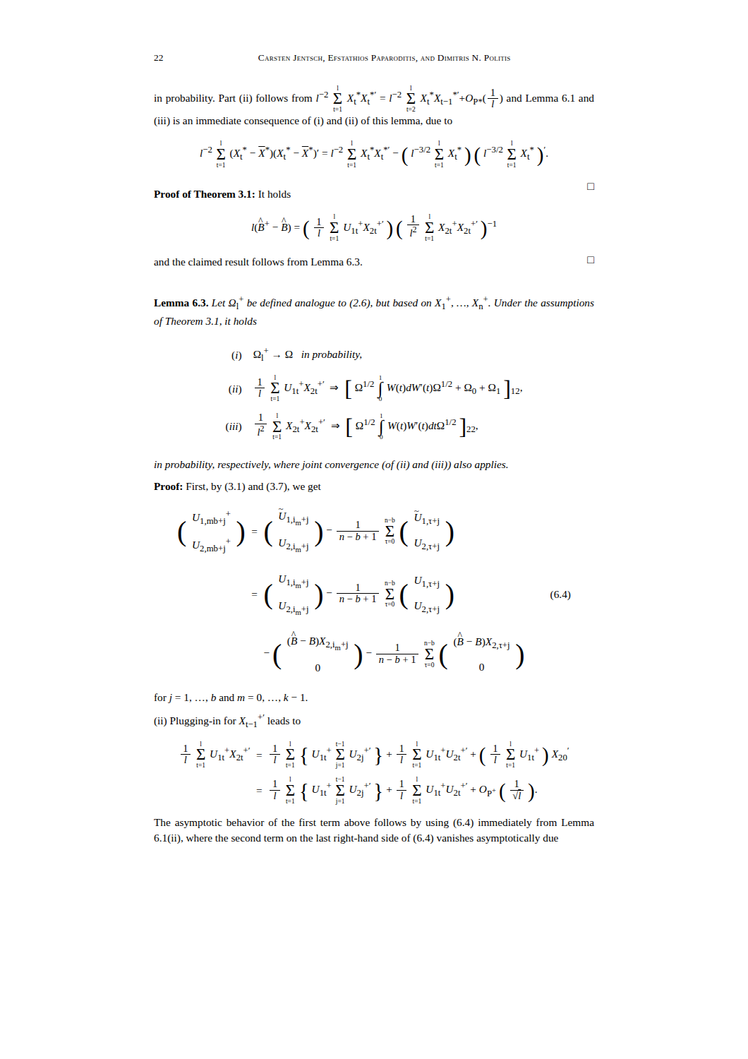22 Carsten Jentsch, Efstathios Paparoditis, and Dimitris N. Politis
in probability. Part (ii) follows from l−2 lΣt=1 Xt*Xt*′ = l−2 lΣt=2 Xt*Xt−1*′+OP*(1 l) and Lemma 6.1 and (iii) is an immediate consequence of (i) and (ii) of this lemma, due to
l−2 lΣt=1 (Xt* − X*)(Xt* − X*)′ = l−2 lΣt=1 Xt*Xt*′ − ( l−3/2 lΣt=1 Xt* ) ( l−3/2 lΣt=1 Xt* )′.
□
Proof of Theorem 3.1: It holds
l(B+ − B) = ( 1 l lΣt=1 U1t+X2t+′ ) ( 1 l2 lΣt=1 X2t+X2t+′ )−1
and the claimed result follows from Lemma 6.3. □
Lemma 6.3. Let Ωl+ be defined analogue to (2.6), but based on X1+, …, Xn+. Under the assumptions of Theorem 3.1, it holds
| ( i ) | Ω l + → Ω in probability, |
| ( ii ) | 1 l l Σ t=1 U 1t + X 2t +′ ⇒ [ Ω 1/2 1 ∫ 0 W ( t ) dW ′( t )Ω 1/2 + Ω 0 + Ω 1 ] 12 , |
| ( iii ) | 1 l 2 l Σ t=1 X 2t + X 2t +′ ⇒ [ Ω 1/2 1 ∫ 0 W ( t ) W ′( t ) dt Ω 1/2 ] 22 , |
in probability, respectively, where joint convergence (of (ii) and (iii)) also applies.
Proof: First, by (3.1) and (3.7), we get
| ( / U 1,mb+j + / / U 2,mb+j + / ) | = | ( / U 1,i m +j / / U 2,i m +j / ) − 1 n − b + 1 n−b Σ τ=0 ( / U 1,τ+j / / U 2,τ+j / ) | |
| | = | ( / U 1,i m +j / / U 2,i m +j / ) − 1 n − b + 1 n−b Σ τ=0 ( / U 1,τ+j / / U 2,τ+j / ) | (6.4) |
| | | − ( / ( B − B ) X 2,i m +j / / 0 / ) − 1 n − b + 1 n−b Σ τ=0 ( / ( B − B ) X 2,τ+j / / 0 / ) | |
for j = 1, …, b and m = 0, …, k − 1.
(ii) Plugging-in for Xt−1+′ leads to
| 1 l l Σ t=1 U 1t + X 2t +′ | = | 1 l l Σ t=1 { U 1t + t−1 Σ j=1 U 2j +′ } + 1 l l Σ t=1 U 1t + U 2t +′ + ( 1 l l Σ t=1 U 1t + ) X 20 ′ |
| | = | 1 l l Σ t=1 { U 1t + t−1 Σ j=1 U 2j +′ } + 1 l l Σ t=1 U 1t + U 2t +′ + O P + ( 1 √ l ) . |
The asymptotic behavior of the first term above follows by using (6.4) immediately from Lemma 6.1(ii), where the second term on the last right-hand side of (6.4) vanishes asymptotically due